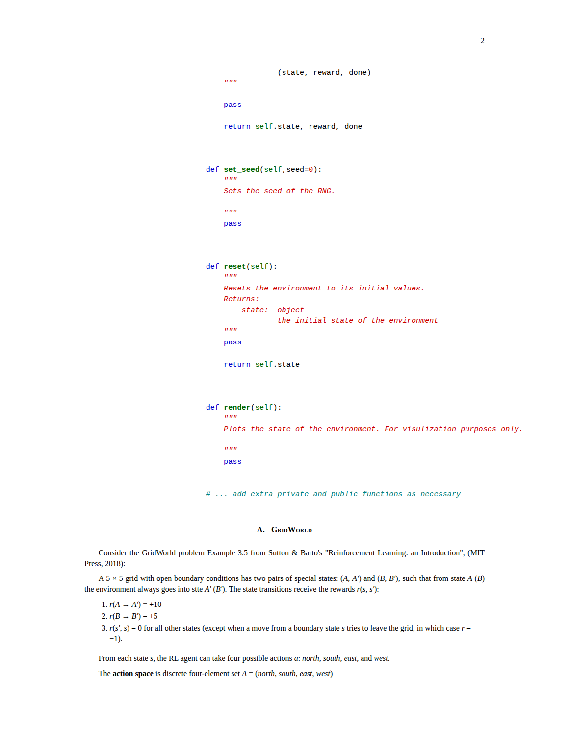2
                    (state, reward, done)
        """

        pass

        return self.state, reward, done



    def set_seed(self,seed=0):
        """
        Sets the seed of the RNG.

        """
        pass



    def reset(self):
        """
        Resets the environment to its initial values.
        Returns:
            state:  object
                    the initial state of the environment
        """
        pass

        return self.state



    def render(self):
        """
        Plots the state of the environment. For visulization purposes only.

        """
        pass


    # ... add extra private and public functions as necessary
A. GridWorld
Consider the GridWorld problem Example 3.5 from Sutton & Barto's "Reinforcement Learning: an Introduction", (MIT Press, 2018):
A 5 × 5 grid with open boundary conditions has two pairs of special states: (A, A′) and (B, B′), such that from state A (B) the environment always goes into stte A′ (B′). The state transitions receive the rewards r(s, s′):
r(A → A′) = +10
r(B → B′) = +5
r(s′, s) = 0 for all other states (except when a move from a boundary state s tries to leave the grid, in which case r = −1).
From each state s, the RL agent can take four possible actions a: north, south, east, and west.
The action space is discrete four-element set A = (north, south, east, west)